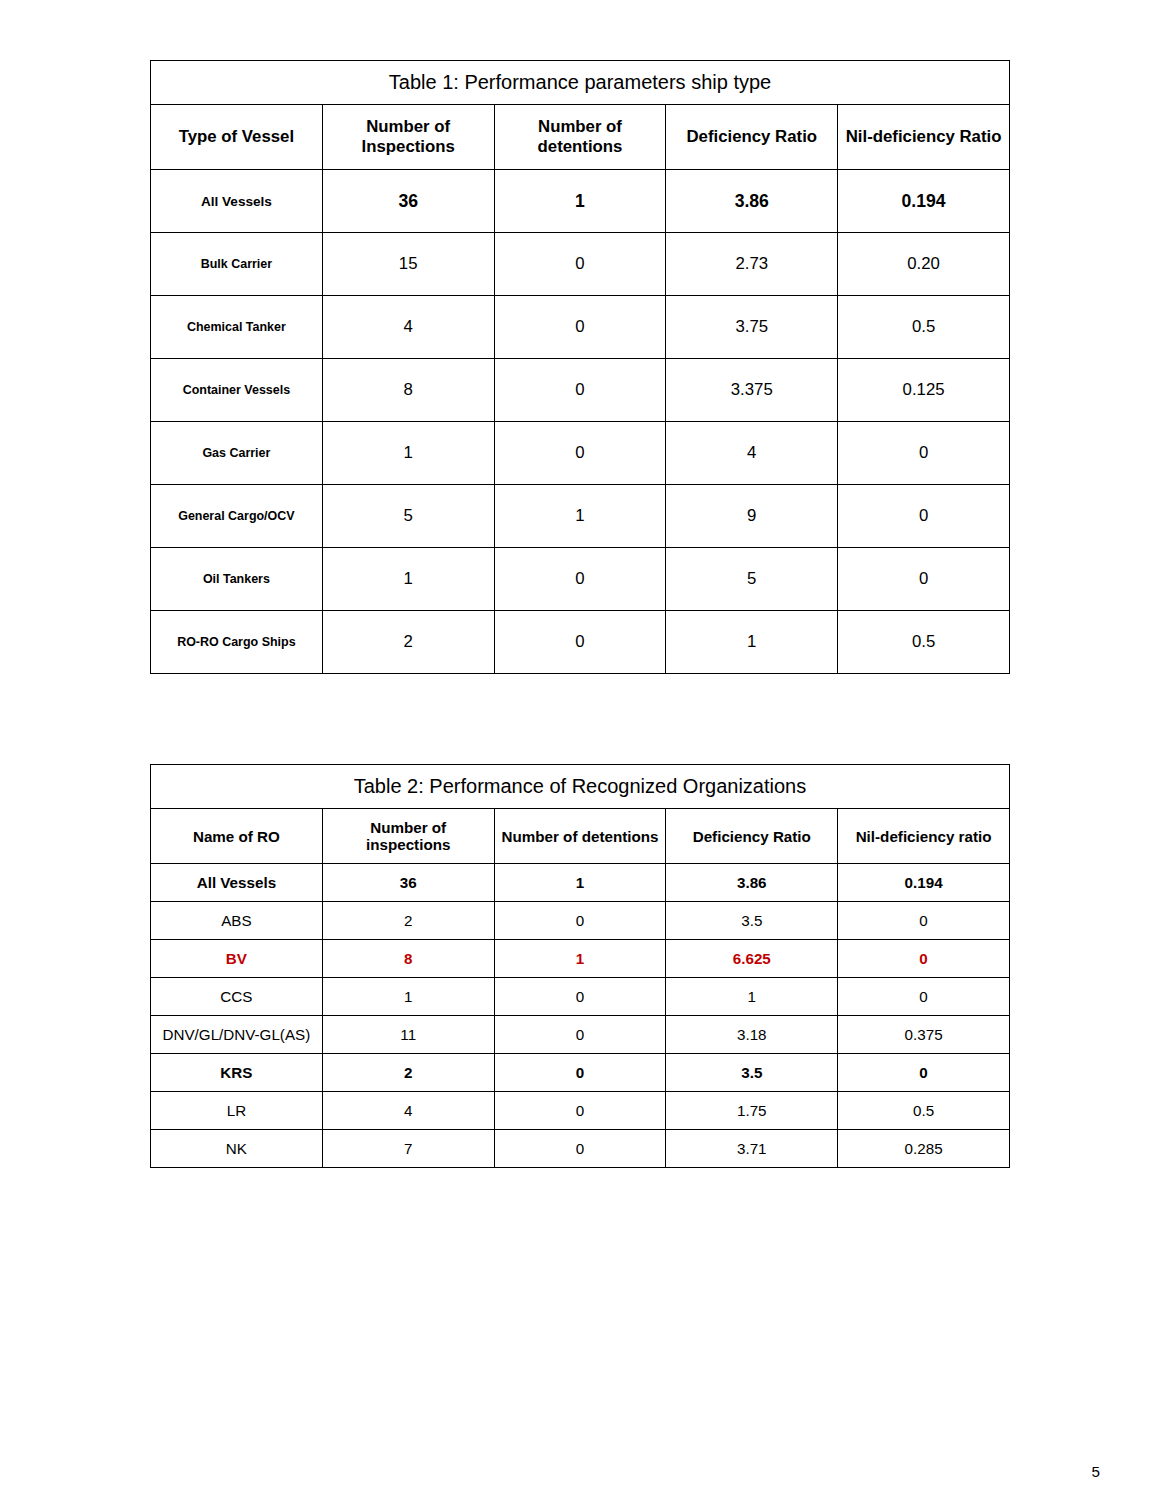Table 1: Performance parameters ship type
| Type of Vessel | Number of Inspections | Number of detentions | Deficiency Ratio | Nil-deficiency Ratio |
| --- | --- | --- | --- | --- |
| All Vessels | 36 | 1 | 3.86 | 0.194 |
| Bulk Carrier | 15 | 0 | 2.73 | 0.20 |
| Chemical Tanker | 4 | 0 | 3.75 | 0.5 |
| Container Vessels | 8 | 0 | 3.375 | 0.125 |
| Gas Carrier | 1 | 0 | 4 | 0 |
| General Cargo/OCV | 5 | 1 | 9 | 0 |
| Oil Tankers | 1 | 0 | 5 | 0 |
| RO-RO Cargo Ships | 2 | 0 | 1 | 0.5 |
Table 2: Performance of Recognized Organizations
| Name of RO | Number of inspections | Number of detentions | Deficiency Ratio | Nil-deficiency ratio |
| --- | --- | --- | --- | --- |
| All Vessels | 36 | 1 | 3.86 | 0.194 |
| ABS | 2 | 0 | 3.5 | 0 |
| BV | 8 | 1 | 6.625 | 0 |
| CCS | 1 | 0 | 1 | 0 |
| DNV/GL/DNV-GL(AS) | 11 | 0 | 3.18 | 0.375 |
| KRS | 2 | 0 | 3.5 | 0 |
| LR | 4 | 0 | 1.75 | 0.5 |
| NK | 7 | 0 | 3.71 | 0.285 |
5